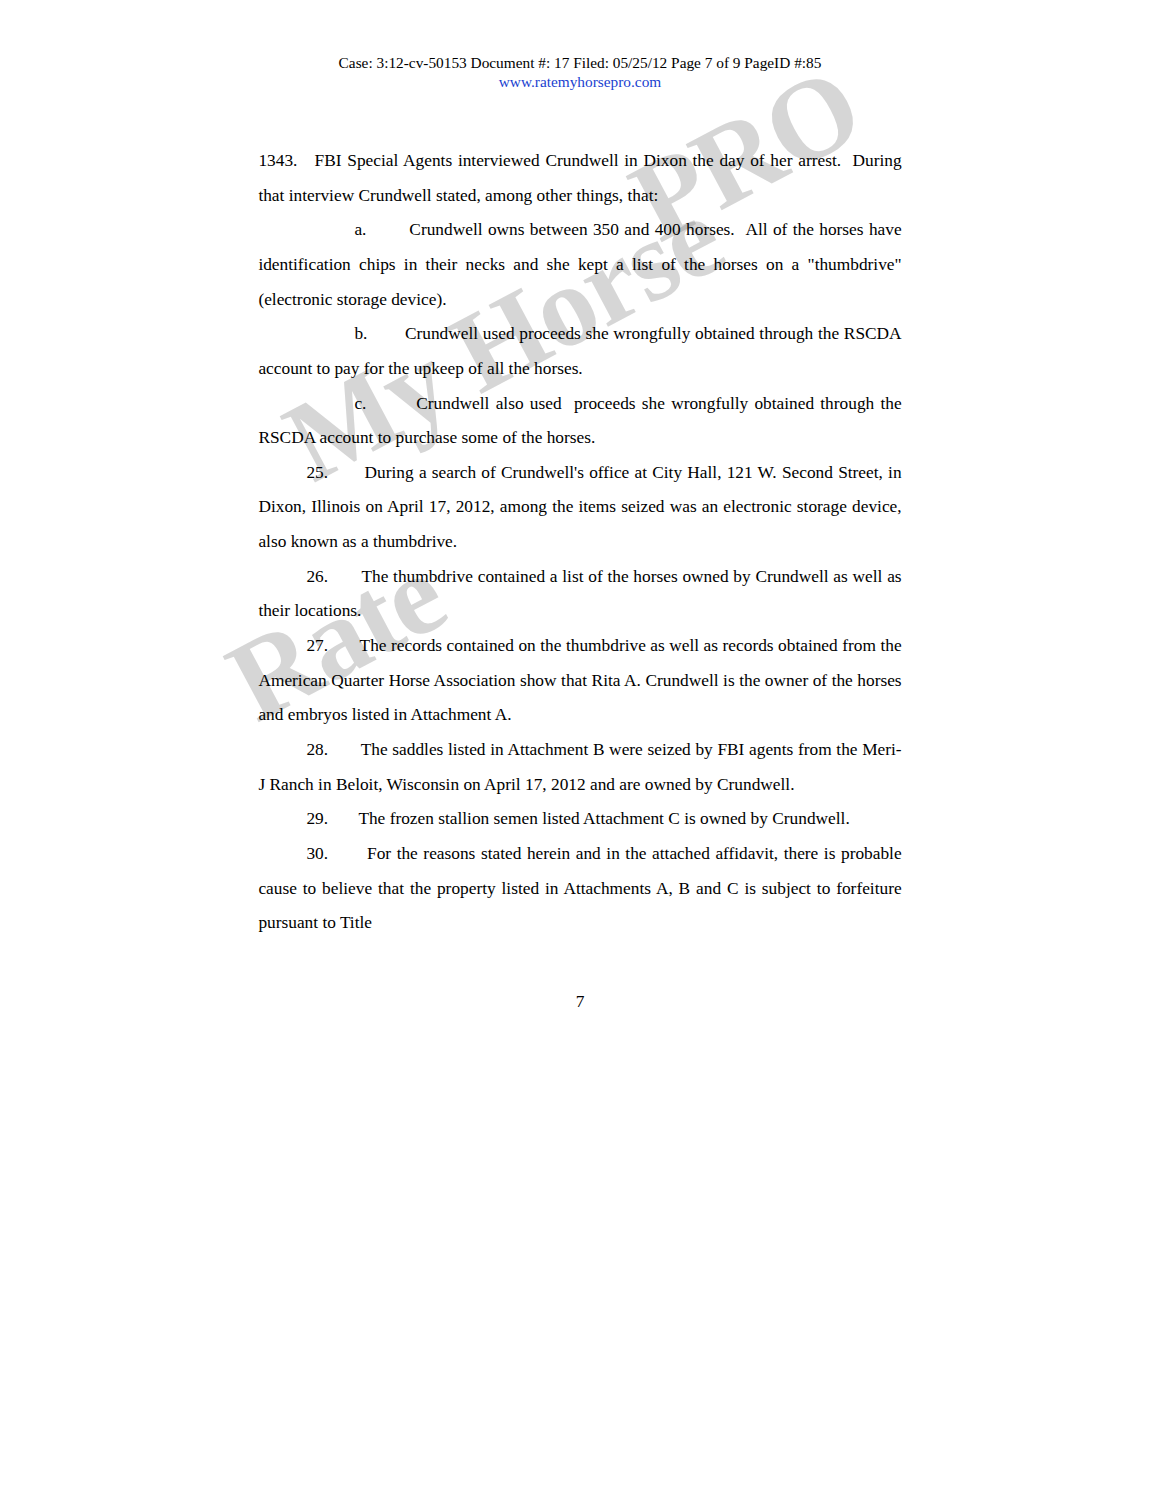Case: 3:12-cv-50153 Document #: 17 Filed: 05/25/12 Page 7 of 9 PageID #:85
www.ratemyhorsepro.com
PRO
My Horse
Rate
1343. FBI Special Agents interviewed Crundwell in Dixon the day of her arrest. During that interview Crundwell stated, among other things, that:
a. Crundwell owns between 350 and 400 horses. All of the horses have identification chips in their necks and she kept a list of the horses on a "thumbdrive" (electronic storage device).
b. Crundwell used proceeds she wrongfully obtained through the RSCDA account to pay for the upkeep of all the horses.
c. Crundwell also used proceeds she wrongfully obtained through the RSCDA account to purchase some of the horses.
25. During a search of Crundwell's office at City Hall, 121 W. Second Street, in Dixon, Illinois on April 17, 2012, among the items seized was an electronic storage device, also known as a thumbdrive.
26. The thumbdrive contained a list of the horses owned by Crundwell as well as their locations.
27. The records contained on the thumbdrive as well as records obtained from the American Quarter Horse Association show that Rita A. Crundwell is the owner of the horses and embryos listed in Attachment A.
28. The saddles listed in Attachment B were seized by FBI agents from the Meri-J Ranch in Beloit, Wisconsin on April 17, 2012 and are owned by Crundwell.
29. The frozen stallion semen listed Attachment C is owned by Crundwell.
30. For the reasons stated herein and in the attached affidavit, there is probable cause to believe that the property listed in Attachments A, B and C is subject to forfeiture pursuant to Title
7